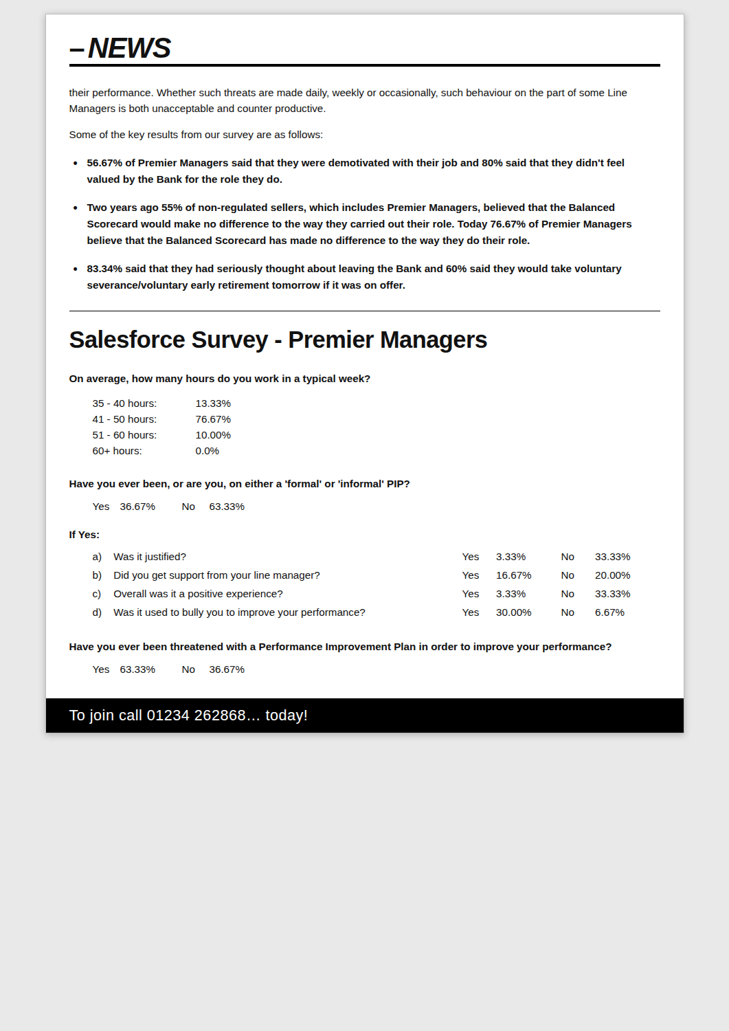–
NEWS
their performance. Whether such threats are made daily, weekly or occasionally, such behaviour on the part of some Line Managers is both unacceptable and counter productive.
Some of the key results from our survey are as follows:
56.67% of Premier Managers said that they were demotivated with their job and 80% said that they didn't feel valued by the Bank for the role they do.
Two years ago 55% of non-regulated sellers, which includes Premier Managers, believed that the Balanced Scorecard would make no difference to the way they carried out their role. Today 76.67% of Premier Managers believe that the Balanced Scorecard has made no difference to the way they do their role.
83.34% said that they had seriously thought about leaving the Bank and 60% said they would take voluntary severance/voluntary early retirement tomorrow if it was on offer.
Salesforce Survey - Premier Managers
On average, how many hours do you work in a typical week?
| 35 - 40 hours: | 13.33% |
| 41 - 50 hours: | 76.67% |
| 51 - 60 hours: | 10.00% |
| 60+ hours: | 0.0% |
Have you ever been, or are you, on either a 'formal' or 'informal' PIP?
Yes 36.67% No 63.33%
If Yes:
| a) | Was it justified? | Yes | 3.33% | No | 33.33% |
| b) | Did you get support from your line manager? | Yes | 16.67% | No | 20.00% |
| c) | Overall was it a positive experience? | Yes | 3.33% | No | 33.33% |
| d) | Was it used to bully you to improve your performance? | Yes | 30.00% | No | 6.67% |
Have you ever been threatened with a Performance Improvement Plan in order to improve your performance?
Yes 63.33% No 36.67%
To join call 01234 262868… today!